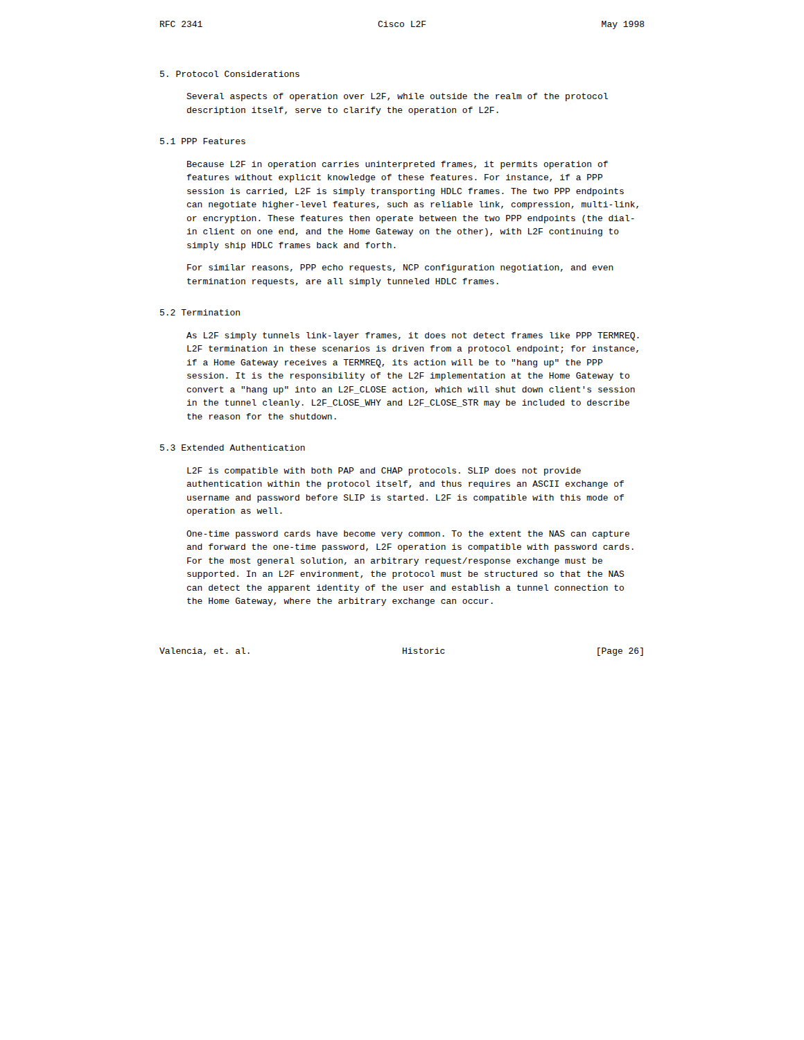RFC 2341 Cisco L2F May 1998
5. Protocol Considerations
Several aspects of operation over L2F, while outside the realm of the protocol description itself, serve to clarify the operation of L2F.
5.1 PPP Features
Because L2F in operation carries uninterpreted frames, it permits operation of features without explicit knowledge of these features. For instance, if a PPP session is carried, L2F is simply transporting HDLC frames. The two PPP endpoints can negotiate higher-level features, such as reliable link, compression, multi-link, or encryption. These features then operate between the two PPP endpoints (the dial-in client on one end, and the Home Gateway on the other), with L2F continuing to simply ship HDLC frames back and forth.
For similar reasons, PPP echo requests, NCP configuration negotiation, and even termination requests, are all simply tunneled HDLC frames.
5.2 Termination
As L2F simply tunnels link-layer frames, it does not detect frames like PPP TERMREQ. L2F termination in these scenarios is driven from a protocol endpoint; for instance, if a Home Gateway receives a TERMREQ, its action will be to "hang up" the PPP session. It is the responsibility of the L2F implementation at the Home Gateway to convert a "hang up" into an L2F_CLOSE action, which will shut down client's session in the tunnel cleanly. L2F_CLOSE_WHY and L2F_CLOSE_STR may be included to describe the reason for the shutdown.
5.3 Extended Authentication
L2F is compatible with both PAP and CHAP protocols. SLIP does not provide authentication within the protocol itself, and thus requires an ASCII exchange of username and password before SLIP is started. L2F is compatible with this mode of operation as well.
One-time password cards have become very common. To the extent the NAS can capture and forward the one-time password, L2F operation is compatible with password cards. For the most general solution, an arbitrary request/response exchange must be supported. In an L2F environment, the protocol must be structured so that the NAS can detect the apparent identity of the user and establish a tunnel connection to the Home Gateway, where the arbitrary exchange can occur.
Valencia, et. al. Historic [Page 26]